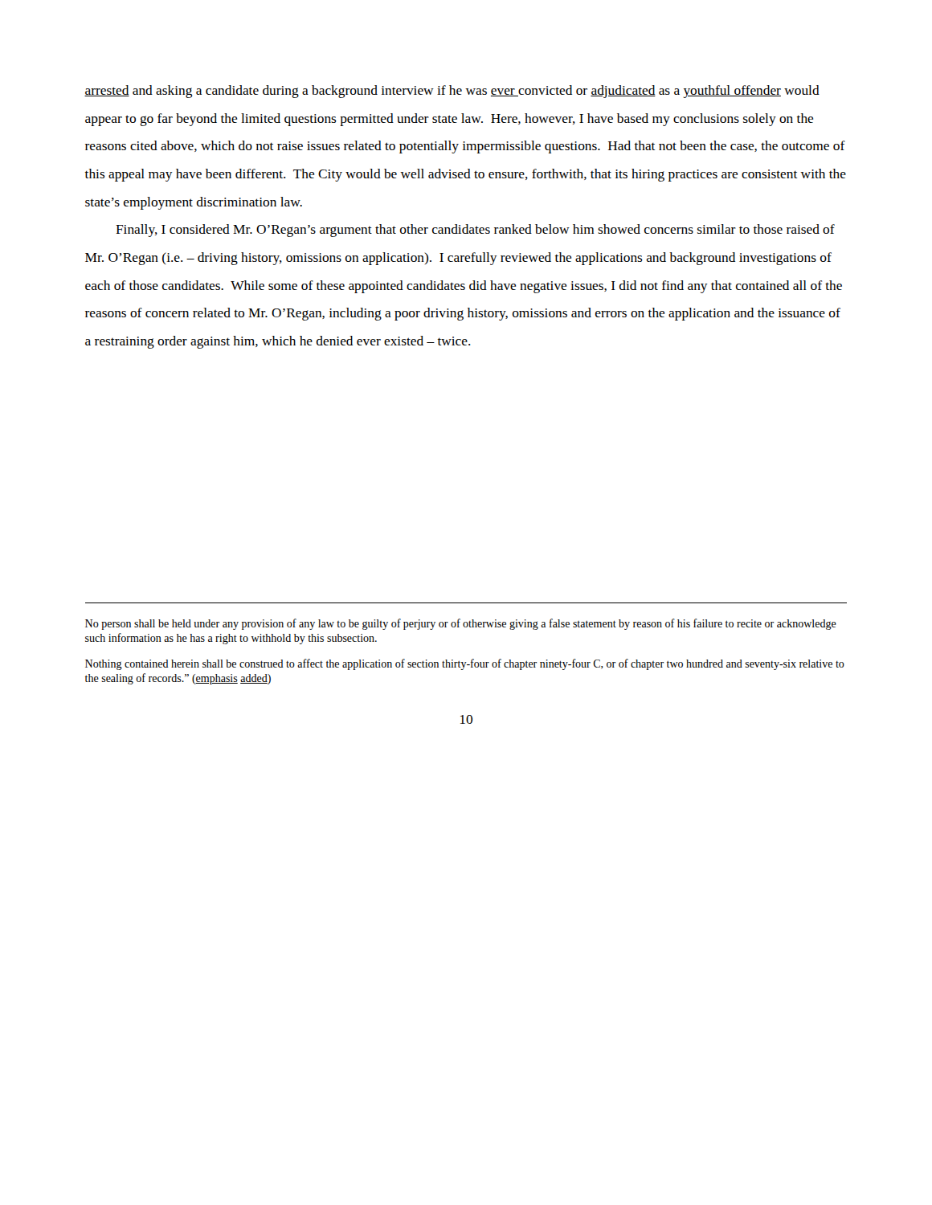arrested and asking a candidate during a background interview if he was ever convicted or adjudicated as a youthful offender would appear to go far beyond the limited questions permitted under state law. Here, however, I have based my conclusions solely on the reasons cited above, which do not raise issues related to potentially impermissible questions. Had that not been the case, the outcome of this appeal may have been different. The City would be well advised to ensure, forthwith, that its hiring practices are consistent with the state’s employment discrimination law.
Finally, I considered Mr. O’Regan’s argument that other candidates ranked below him showed concerns similar to those raised of Mr. O’Regan (i.e. – driving history, omissions on application). I carefully reviewed the applications and background investigations of each of those candidates. While some of these appointed candidates did have negative issues, I did not find any that contained all of the reasons of concern related to Mr. O’Regan, including a poor driving history, omissions and errors on the application and the issuance of a restraining order against him, which he denied ever existed – twice.
No person shall be held under any provision of any law to be guilty of perjury or of otherwise giving a false statement by reason of his failure to recite or acknowledge such information as he has a right to withhold by this subsection.
Nothing contained herein shall be construed to affect the application of section thirty-four of chapter ninety-four C, or of chapter two hundred and seventy-six relative to the sealing of records.” (emphasis added)
10